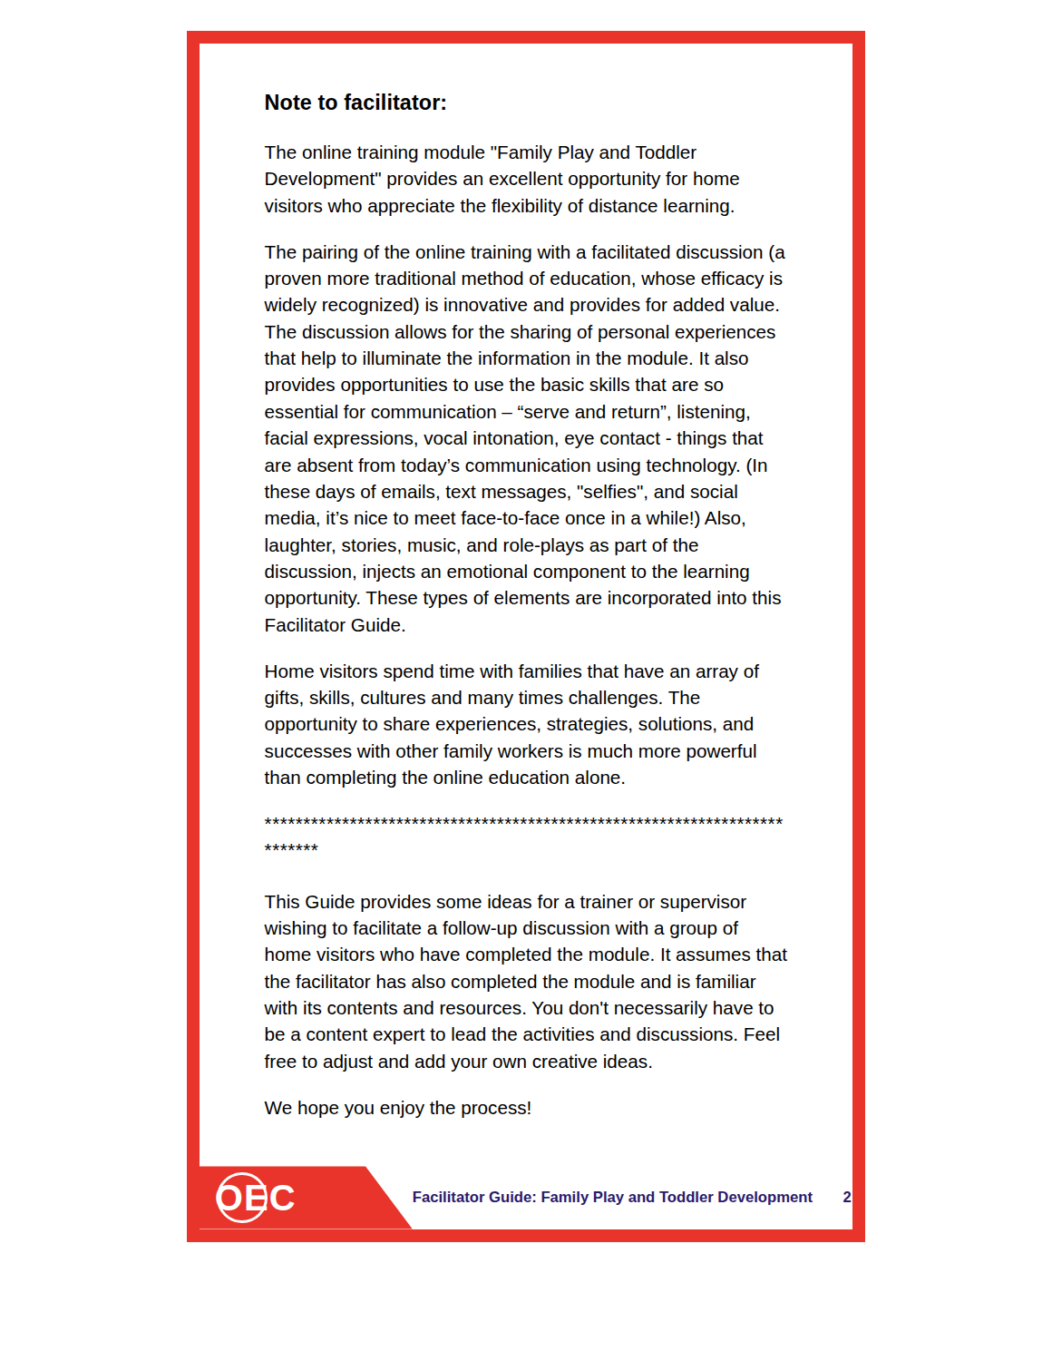Note to facilitator:
The online training module "Family Play and Toddler Development" provides an excellent opportunity for home visitors who appreciate the flexibility of distance learning.
The pairing of the online training with a facilitated discussion (a proven more traditional method of education, whose efficacy is widely recognized) is innovative and provides for added value. The discussion allows for the sharing of personal experiences that help to illuminate the information in the module. It also provides opportunities to use the basic skills that are so essential for communication – “serve and return”, listening, facial expressions, vocal intonation, eye contact - things that are absent from today’s communication using technology. (In these days of emails, text messages, "selfies", and social media, it’s nice to meet face-to-face once in a while!) Also, laughter, stories, music, and role-plays as part of the discussion, injects an emotional component to the learning opportunity. These types of elements are incorporated into this Facilitator Guide.
Home visitors spend time with families that have an array of gifts, skills, cultures and many times challenges. The opportunity to share experiences, strategies, solutions, and successes with other family workers is much more powerful than completing the online education alone.
**************************************************************************
This Guide provides some ideas for a trainer or supervisor wishing to facilitate a follow-up discussion with a group of home visitors who have completed the module. It assumes that the facilitator has also completed the module and is familiar with its contents and resources. You don't necessarily have to be a content expert to lead the activities and discussions. Feel free to adjust and add your own creative ideas.
We hope you enjoy the process!
OEC
Facilitator Guide: Family Play and Toddler Development2